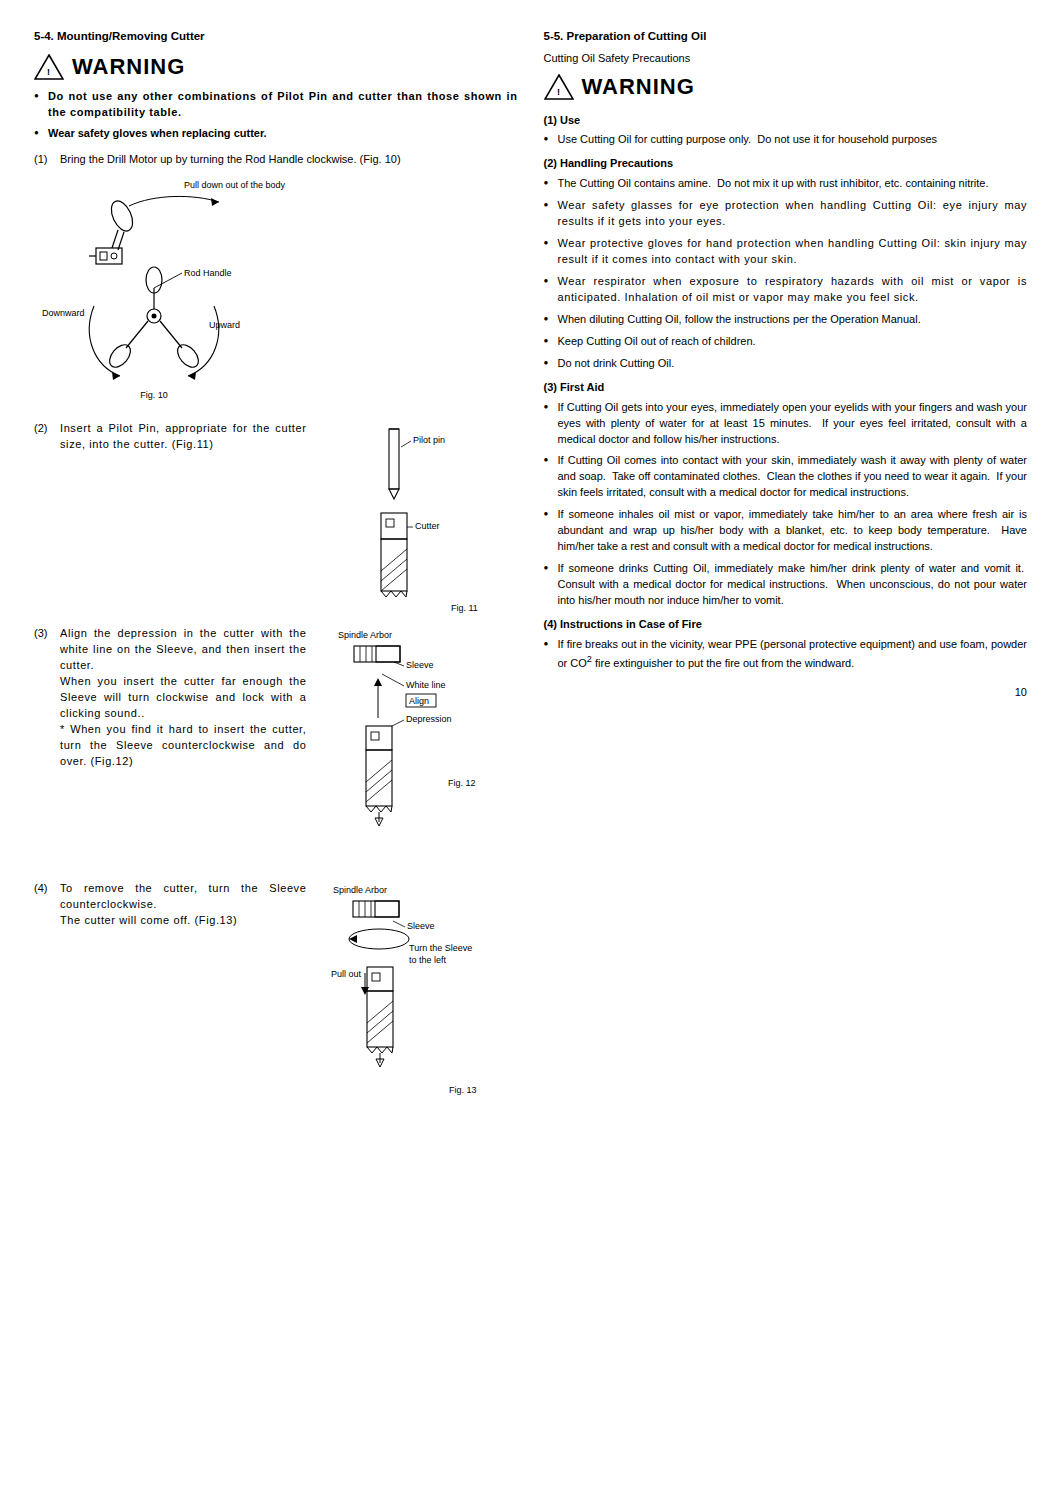5-4. Mounting/Removing Cutter
! WARNING
Do not use any other combinations of Pilot Pin and cutter than those shown in the compatibility table.
Wear safety gloves when replacing cutter.
(1)
Bring the Drill Motor up by turning the Rod Handle clockwise. (Fig. 10)
Pull down out of the body Rod Handle Downward Upward Fig. 10
(2)
Insert a Pilot Pin, appropriate for the cutter size, into the cutter. (Fig.11)
Pilot pin Cutter Fig. 11
(3)
Align the depression in the cutter with the white line on the Sleeve, and then insert the cutter.
When you insert the cutter far enough the Sleeve will turn clockwise and lock with a clicking sound..
* When you find it hard to insert the cutter, turn the Sleeve counterclockwise and do over. (Fig.12)
Spindle Arbor Sleeve White line Align Depression Fig. 12
(4)
To remove the cutter, turn the Sleeve counterclockwise.
The cutter will come off. (Fig.13)
Spindle Arbor Sleeve Turn the Sleeve to the left Pull out Fig. 13
5-5. Preparation of Cutting Oil
Cutting Oil Safety Precautions
! WARNING
(1) Use
Use Cutting Oil for cutting purpose only. Do not use it for household purposes
(2) Handling Precautions
The Cutting Oil contains amine. Do not mix it up with rust inhibitor, etc. containing nitrite.
Wear safety glasses for eye protection when handling Cutting Oil: eye injury may results if it gets into your eyes.
Wear protective gloves for hand protection when handling Cutting Oil: skin injury may result if it comes into contact with your skin.
Wear respirator when exposure to respiratory hazards with oil mist or vapor is anticipated. Inhalation of oil mist or vapor may make you feel sick.
When diluting Cutting Oil, follow the instructions per the Operation Manual.
Keep Cutting Oil out of reach of children.
Do not drink Cutting Oil.
(3) First Aid
If Cutting Oil gets into your eyes, immediately open your eyelids with your fingers and wash your eyes with plenty of water for at least 15 minutes. If your eyes feel irritated, consult with a medical doctor and follow his/her instructions.
If Cutting Oil comes into contact with your skin, immediately wash it away with plenty of water and soap. Take off contaminated clothes. Clean the clothes if you need to wear it again. If your skin feels irritated, consult with a medical doctor for medical instructions.
If someone inhales oil mist or vapor, immediately take him/her to an area where fresh air is abundant and wrap up his/her body with a blanket, etc. to keep body temperature. Have him/her take a rest and consult with a medical doctor for medical instructions.
If someone drinks Cutting Oil, immediately make him/her drink plenty of water and vomit it. Consult with a medical doctor for medical instructions. When unconscious, do not pour water into his/her mouth nor induce him/her to vomit.
(4) Instructions in Case of Fire
If fire breaks out in the vicinity, wear PPE (personal protective equipment) and use foam, powder or CO2 fire extinguisher to put the fire out from the windward.
10